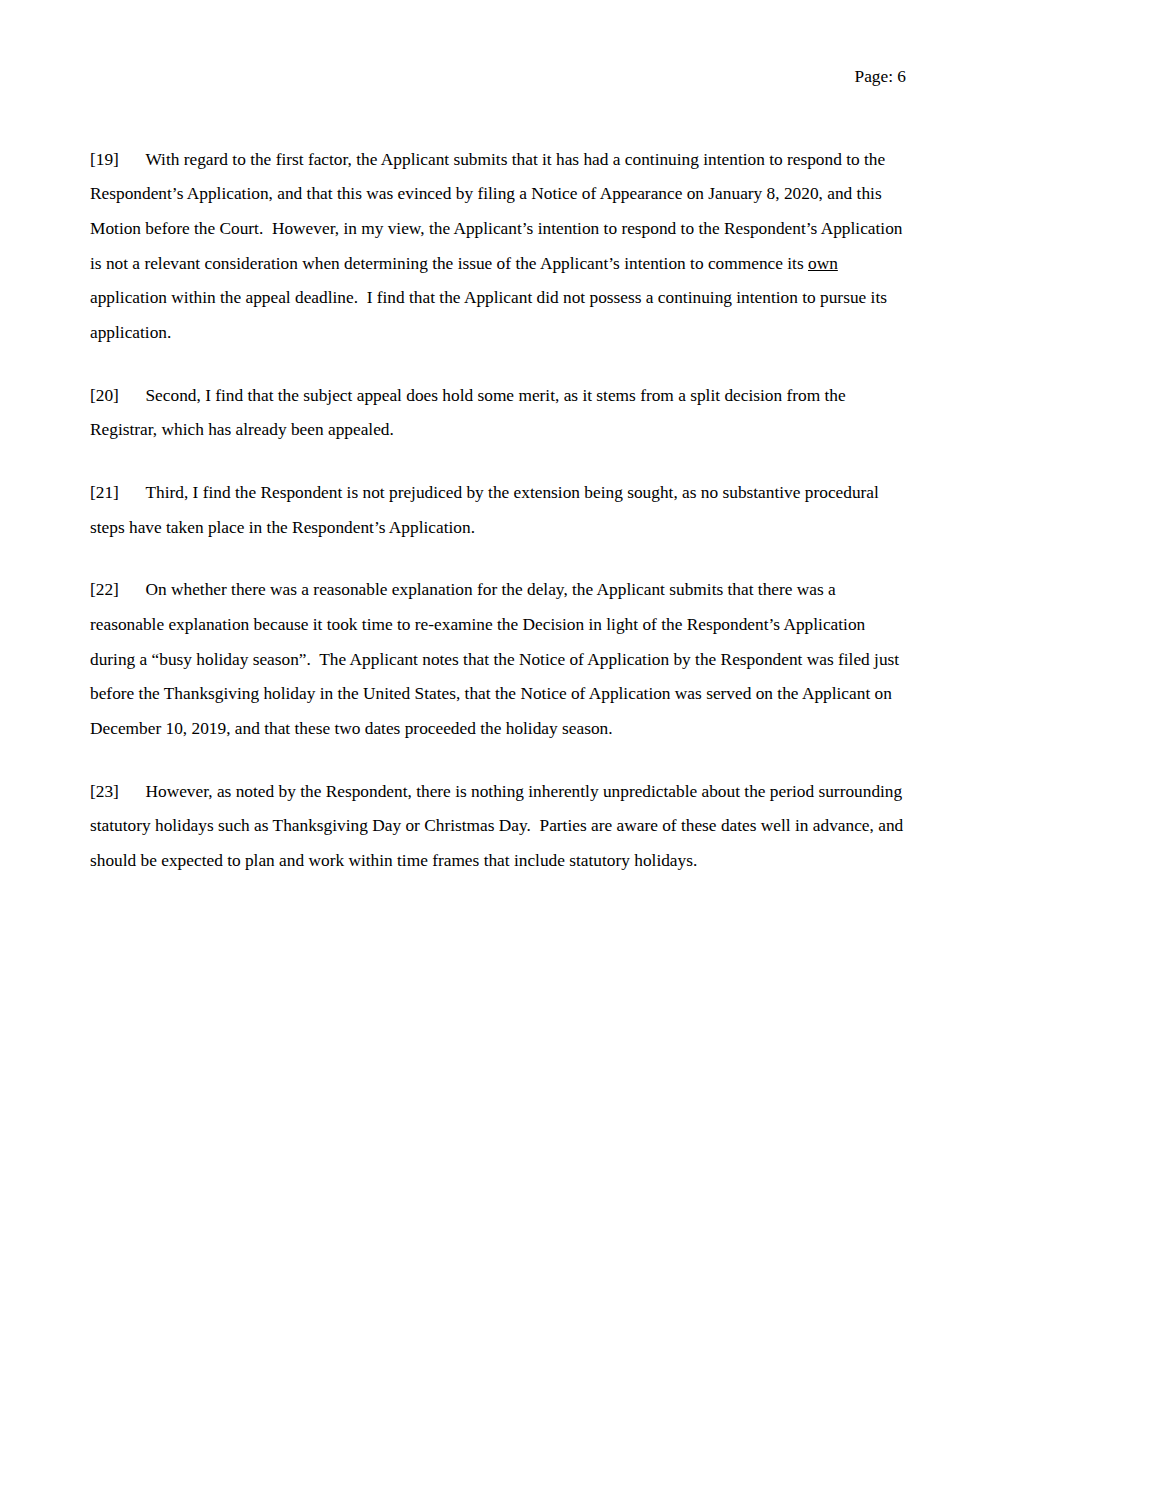Page: 6
[19] With regard to the first factor, the Applicant submits that it has had a continuing intention to respond to the Respondent’s Application, and that this was evinced by filing a Notice of Appearance on January 8, 2020, and this Motion before the Court. However, in my view, the Applicant’s intention to respond to the Respondent’s Application is not a relevant consideration when determining the issue of the Applicant’s intention to commence its own application within the appeal deadline. I find that the Applicant did not possess a continuing intention to pursue its application.
[20] Second, I find that the subject appeal does hold some merit, as it stems from a split decision from the Registrar, which has already been appealed.
[21] Third, I find the Respondent is not prejudiced by the extension being sought, as no substantive procedural steps have taken place in the Respondent’s Application.
[22] On whether there was a reasonable explanation for the delay, the Applicant submits that there was a reasonable explanation because it took time to re-examine the Decision in light of the Respondent’s Application during a “busy holiday season”. The Applicant notes that the Notice of Application by the Respondent was filed just before the Thanksgiving holiday in the United States, that the Notice of Application was served on the Applicant on December 10, 2019, and that these two dates proceeded the holiday season.
[23] However, as noted by the Respondent, there is nothing inherently unpredictable about the period surrounding statutory holidays such as Thanksgiving Day or Christmas Day. Parties are aware of these dates well in advance, and should be expected to plan and work within time frames that include statutory holidays.